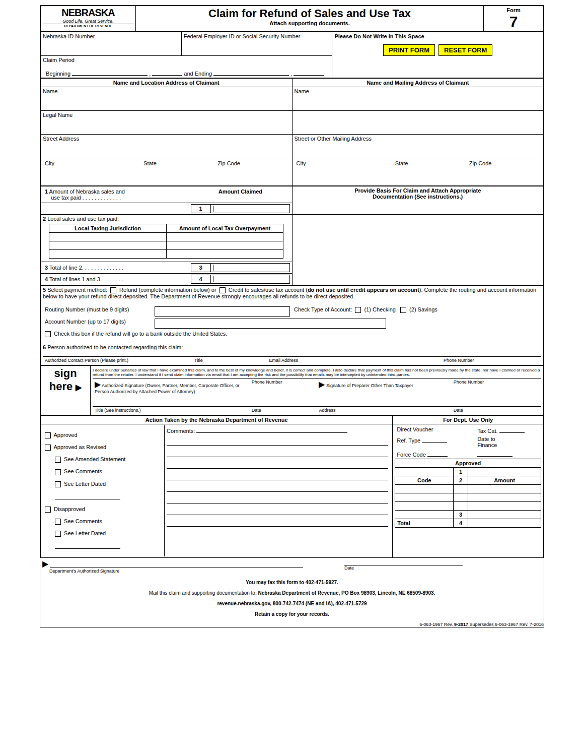| NEBRASKA Good Life. Great Service. DEPARTMENT OF REVENUE | Claim for Refund of Sales and Use Tax Attach supporting documents. | Form 7 |
| Nebraska ID Number | Federal Employer ID or Social Security Number | Please Do Not Write In This Space PRINT FORM RESET FORM |
| Claim Period Beginning , and Ending , |
| Name and Location Address of Claimant | Name and Mailing Address of Claimant |
| --- | --- |
| Name | Name |
| Legal Name | |
| Street Address | Street or Other Mailing Address |
| / City / State / Zip Code / | / City / State / Zip Code / |
| / 1 Amount of Nebraska sales and use tax paid . . . . . . . . . . . . . / Amount Claimed / | Provide Basis For Claim and Attach Appropriate Documentation (See instructions.) |
| / / 1 / / |
| 2 Local sales and use tax paid: / Local Taxing Jurisdiction / Amount of Local Tax Overpayment / / --- / --- / | |
| / 3 Total of line 2. . . . . . . . . . . . . . / 3 / / |
| / 4 Total of lines 1 and 3. . . . . . . . / 4 / / |
| 5 Select payment method: Refund (complete information below) or Credit to sales/use tax account ( do not use until credit appears on account ). Complete the routing and account information below to have your refund direct deposited. The Department of Revenue strongly encourages all refunds to be direct deposited. / Routing Number (must be 9 digits) / / Check Type of Account: (1) Checking (2) Savings / / Account Number (up to 17 digits) / / / Check this box if the refund will go to a bank outside the United States. / 6 Person authorized to be contacted regarding this claim: / Authorized Contact Person (Please print.) / Title / Email Address / Phone Number / |
| sign here ▶ | I declare under penalties of law that I have examined this claim, and to the best of my knowledge and belief, it is correct and complete. I also declare that payment of this claim has not been previously made by the state, nor have I claimed or received a refund from the retailer. I understand if I send claim information via email that I am accepting the risk and the possibility that emails may be intercepted by unintended third-parties. / ▶ Authorized Signature (Owner, Partner, Member, Corporate Officer, or Person Authorized by Attached Power of Attorney) / Phone Number / ▶ Signature of Preparer Other Than Taxpayer / Phone Number / / Title (See instructions.) / Date / Address / Date / |
| Action Taken by the Nebraska Department of Revenue | For Dept. Use Only |
| --- | --- |
| / Approved Approved as Revised See Amended Statement See Comments See Letter Dated Disapproved See Comments See Letter Dated / Comments: / | / Direct Voucher / Tax Cat. / / Ref. Type / Date to Finance / / Force Code / / / Approved / / --- / / / 1 / / / Code / 2 / Amount / / / 3 / / / Total / 4 / / |
| ▶ Department's Authorized Signature | Date |
You may fax this form to 402-471-5927.
Mail this claim and supporting documentation to: Nebraska Department of Revenue, PO Box 98903, Lincoln, NE 68509-8903.
revenue.nebraska.gov, 800-742-7474 (NE and IA), 402-471-5729
Retain a copy for your records.
6-063-1967 Rev. 9-2017 Supersedes 6-063-1967 Rev. 7-2016